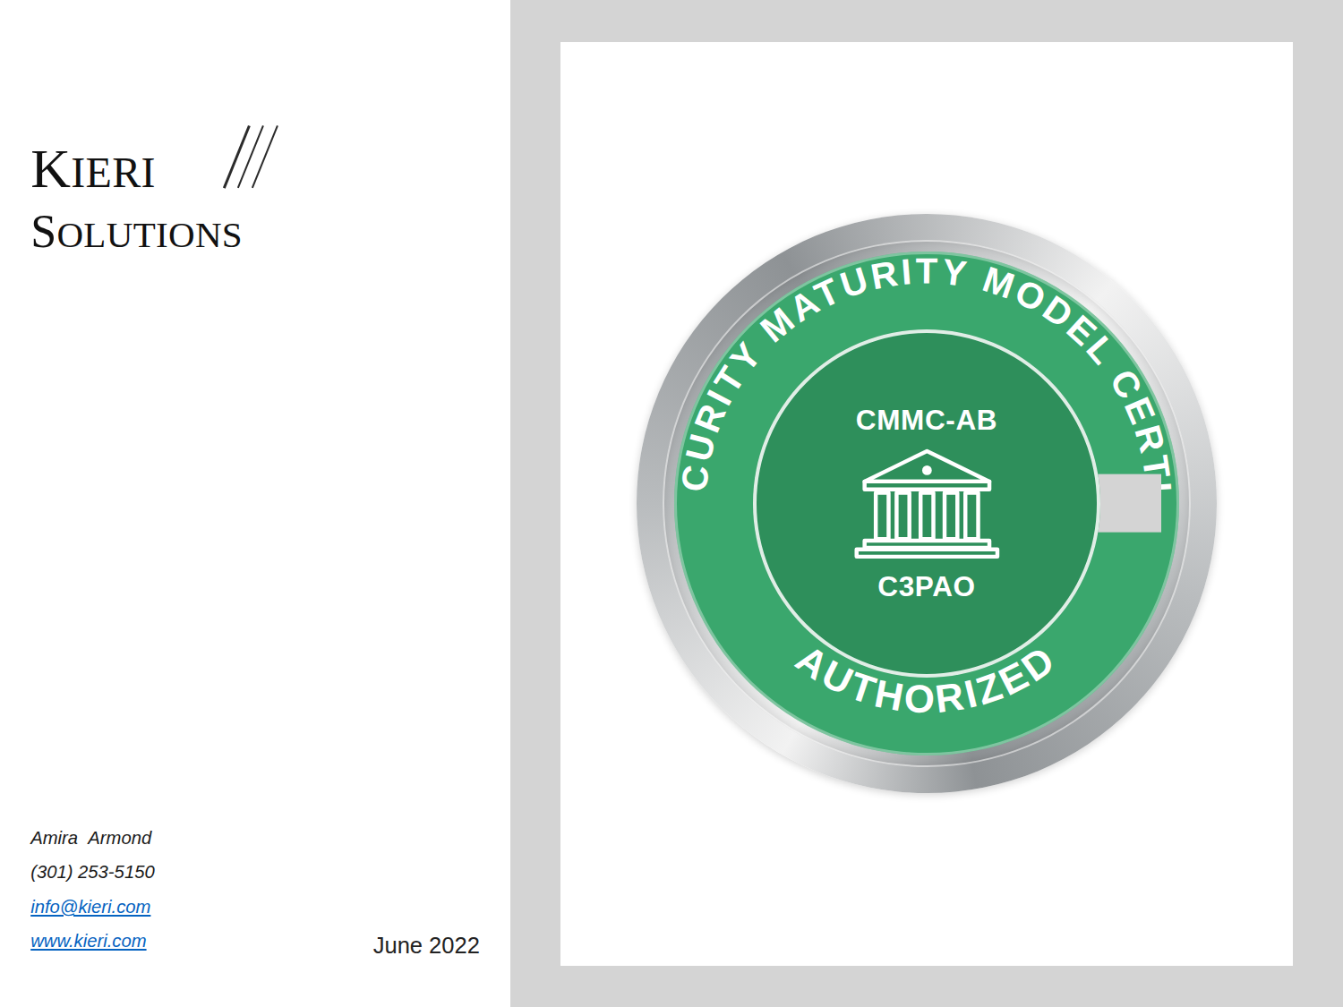Kieri Solutions
Amira Armond
(301) 253-5150
info@kieri.com
www.kieri.com
June 2022
CYBERSECURITY MATURITY MODEL CERTIFICATION AUTHORIZED
CMMC-AB
C3PAO
Seal text: Cybersecurity Maturity Model Certification — CMMC-AB — C3PAO — Authorized.